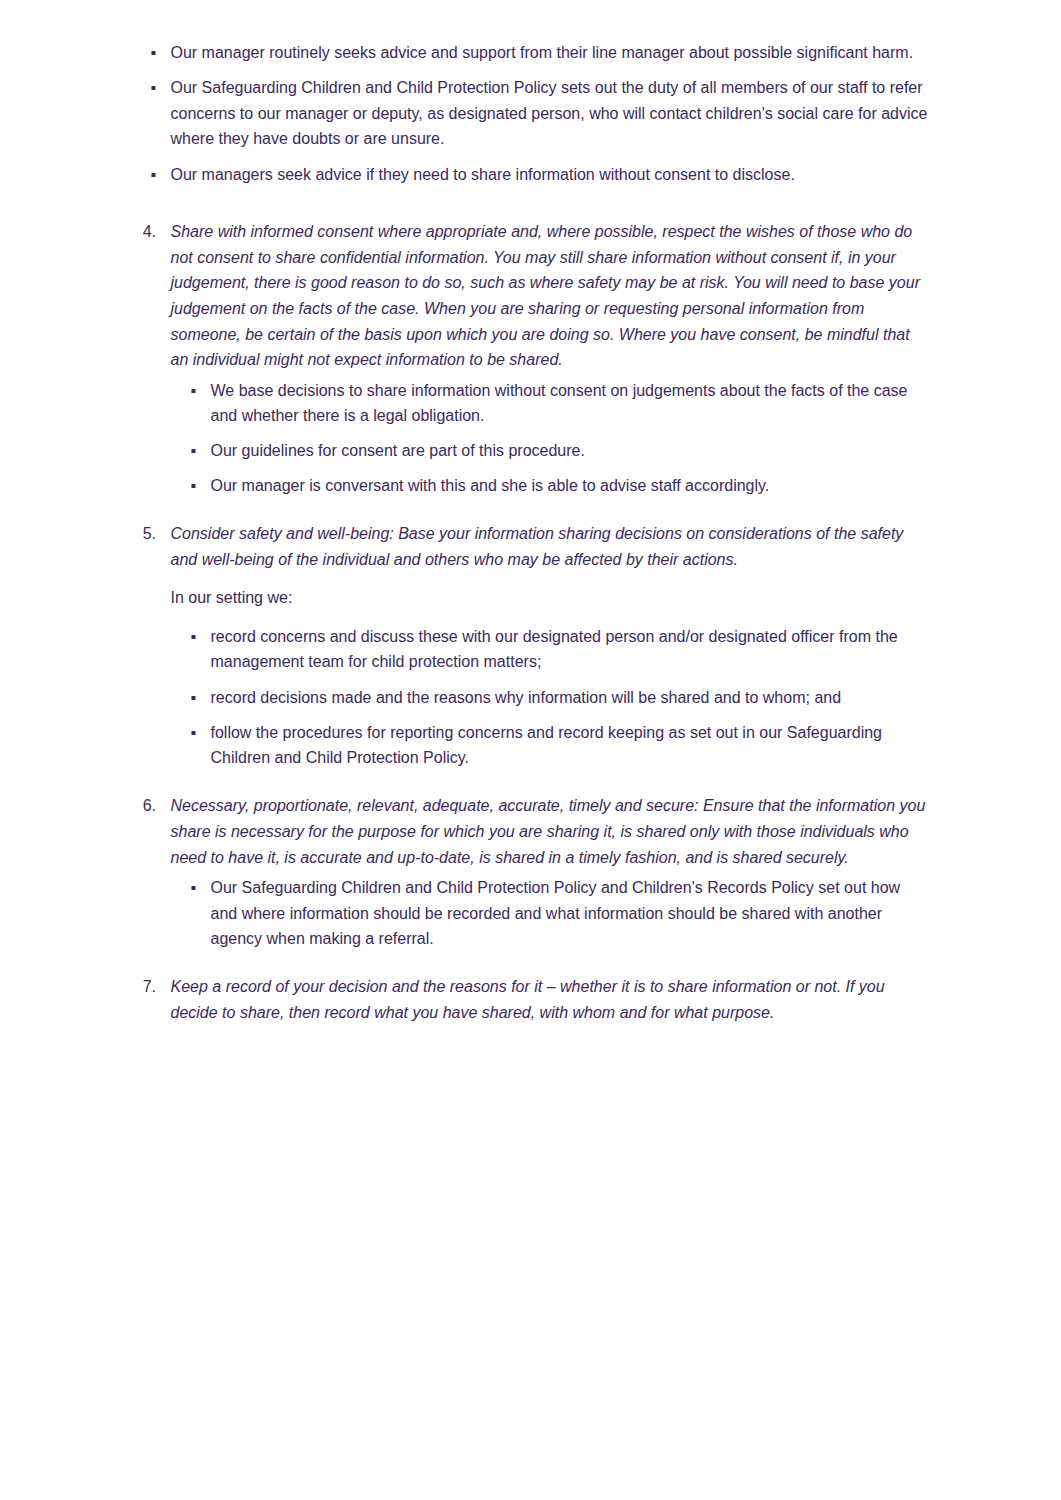Our manager routinely seeks advice and support from their line manager about possible significant harm.
Our Safeguarding Children and Child Protection Policy sets out the duty of all members of our staff to refer concerns to our manager or deputy, as designated person, who will contact children's social care for advice where they have doubts or are unsure.
Our managers seek advice if they need to share information without consent to disclose.
Share with informed consent where appropriate and, where possible, respect the wishes of those who do not consent to share confidential information. You may still share information without consent if, in your judgement, there is good reason to do so, such as where safety may be at risk. You will need to base your judgement on the facts of the case. When you are sharing or requesting personal information from someone, be certain of the basis upon which you are doing so. Where you have consent, be mindful that an individual might not expect information to be shared.
We base decisions to share information without consent on judgements about the facts of the case and whether there is a legal obligation.
Our guidelines for consent are part of this procedure.
Our manager is conversant with this and she is able to advise staff accordingly.
Consider safety and well-being: Base your information sharing decisions on considerations of the safety and well-being of the individual and others who may be affected by their actions.
In our setting we:
record concerns and discuss these with our designated person and/or designated officer from the management team for child protection matters;
record decisions made and the reasons why information will be shared and to whom; and
follow the procedures for reporting concerns and record keeping as set out in our Safeguarding Children and Child Protection Policy.
Necessary, proportionate, relevant, adequate, accurate, timely and secure: Ensure that the information you share is necessary for the purpose for which you are sharing it, is shared only with those individuals who need to have it, is accurate and up-to-date, is shared in a timely fashion, and is shared securely.
Our Safeguarding Children and Child Protection Policy and Children's Records Policy set out how and where information should be recorded and what information should be shared with another agency when making a referral.
Keep a record of your decision and the reasons for it – whether it is to share information or not. If you decide to share, then record what you have shared, with whom and for what purpose.